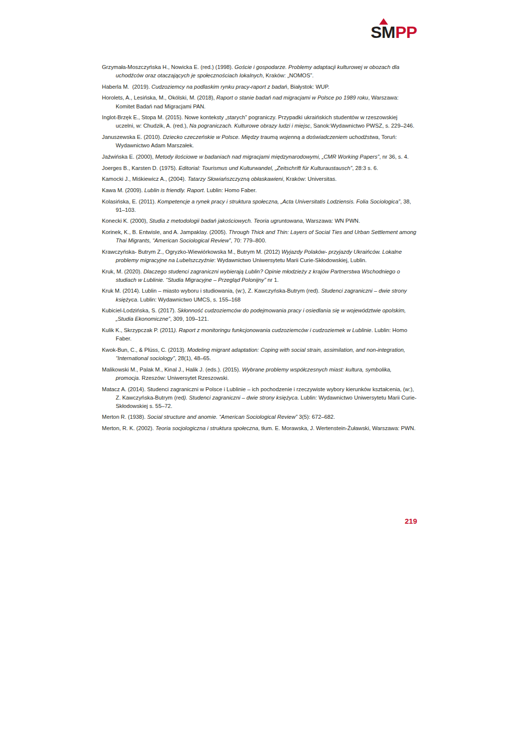SMPP
Grzymała-Moszczyńska H., Nowicka E. (red.) (1998). Goście i gospodarze. Problemy adaptacji kulturowej w obozach dla uchodźców oraz otaczających je społecznościach lokalnych, Kraków: „NOMOS”.
Haberla M. (2019). Cudzoziemcy na podlaskim rynku pracy-raport z badań, Białystok: WUP.
Horolets, A., Lesińska, M., Okólski, M. (2018), Raport o stanie badań nad migracjami w Polsce po 1989 roku, Warszawa: Komitet Badań nad Migracjami PAN.
Inglot-Brzęk E., Stopa M. (2015). Nowe konteksty „starych” pograniczy. Przypadki ukraińskich studentów w rzeszowskiej uczelni, w: Chudzik, A. (red.), Na pograniczach. Kulturowe obrazy ludzi i miejsc, Sanok:Wydawnictwo PWSZ, s. 229–246.
Januszewska E. (2010). Dziecko czeczeńskie w Polsce. Między traumą wojenną a doświadczeniem uchodźstwa, Toruń: Wydawnictwo Adam Marszałek.
Jaźwińska E. (2000), Metody ilościowe w badaniach nad migracjami międzynarodowymi, „CMR Working Papers”, nr 36, s. 4.
Joerges B., Karsten D. (1975). Editorial: Tourismus und Kulturwandel, „Zeitschrift für Kulturaustausch”, 28:3 s. 6.
Kamocki J., Miśkiewicz A., (2004). Tatarzy Słowiańszczyzną obłaskawieni, Kraków: Universitas.
Kawa M. (2009). Lublin is friendly. Raport. Lublin: Homo Faber.
Kolasińska, E. (2011). Kompetencje a rynek pracy i struktura społeczna, „Acta Universitatis Lodziensis. Folia Sociologica”, 38, 91–103.
Konecki K. (2000), Studia z metodologii badań jakościowych. Teoria ugruntowana, Warszawa: WN PWN.
Korinek, K., B. Entwisle, and A. Jampaklay. (2005). Through Thick and Thin: Layers of Social Ties and Urban Settlement among Thai Migrants, “American Sociological Review”, 70: 779–800.
Krawczyńska- Butrym Z., Ogryzko-Wiewiórkowska M., Butrym M. (2012) Wyjazdy Polaków- przyjazdy Ukraińców. Lokalne problemy migracyjne na Lubelszczyźnie: Wydawnictwo Uniwersytetu Marii Curie-Skłodowskiej, Lublin.
Kruk, M. (2020). Dlaczego studenci zagraniczni wybierają Lublin? Opinie młodzieży z krajów Partnerstwa Wschodniego o studiach w Lublinie. “Studia Migracyjne – Przegląd Polonijny” nr 1.
Kruk M. (2014). Lublin – miasto wyboru i studiowania, (w:), Z. Kawczyńska-Butrym (red). Studenci zagraniczni – dwie strony księżyca. Lublin: Wydawnictwo UMCS, s. 155–168
Kubiciel-Lodzińska, S. (2017). Skłonność cudzoziemców do podejmowania pracy i osiedlania się w województwie opolskim, „Studia Ekonomiczne”, 309, 109–121.
Kulik K., Skrzypczak P. (2011). Raport z monitoringu funkcjonowania cudzoziemców i cudzoziemek w Lublinie. Lublin: Homo Faber.
Kwok-Bun, C., & Plüss, C. (2013). Modeling migrant adaptation: Coping with social strain, assimilation, and non-integration, “International sociology”, 28(1), 48–65.
Malikowski M., Palak M., Kinal J., Halik J. (eds.). (2015). Wybrane problemy współczesnych miast: kultura, symbolika, promocja. Rzeszów: Uniwersytet Rzeszowski.
Matacz A. (2014). Studenci zagraniczni w Polsce i Lublinie – ich pochodzenie i rzeczywiste wybory kierunków kształcenia, (w:), Z. Kawczyńska-Butrym (red). Studenci zagraniczni – dwie strony księżyca. Lublin: Wydawnictwo Uniwersytetu Marii Curie-Skłodowskiej s. 55–72.
Merton R. (1938). Social structure and anomie. “American Sociological Review” 3(5): 672–682.
Merton, R. K. (2002). Teoria socjologiczna i struktura społeczna, tłum. E. Morawska, J. Wertenstein-Żuławski, Warszawa: PWN.
219